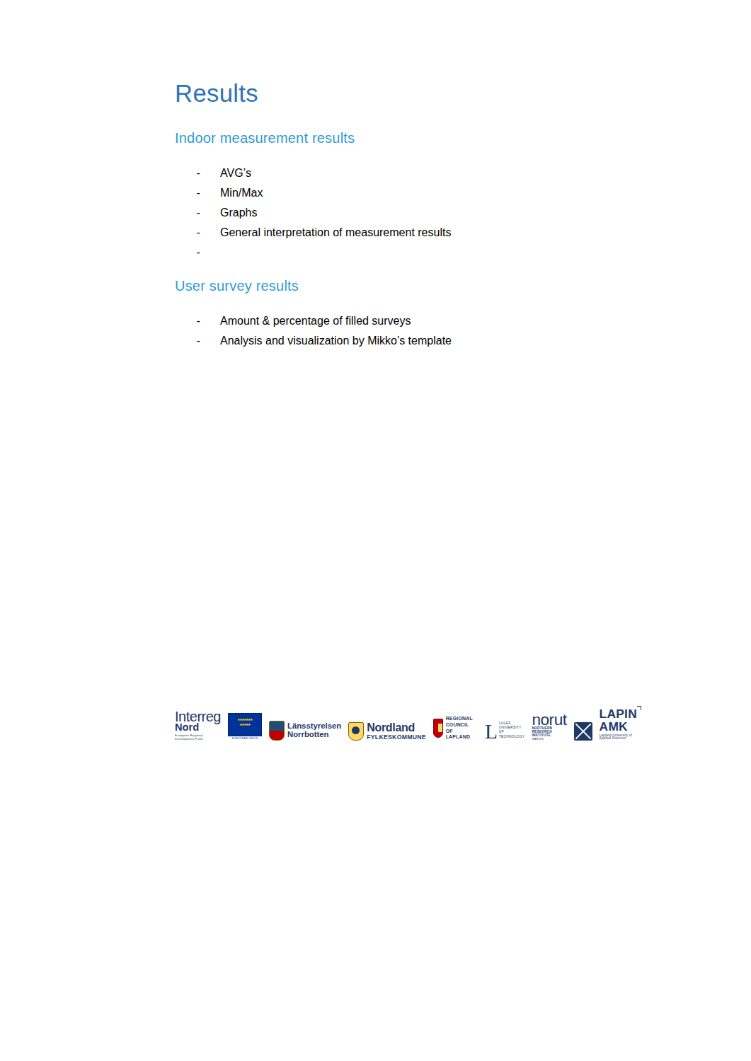Results
Indoor measurement results
AVG’s
Min/Max
Graphs
General interpretation of measurement results
User survey results
Amount & percentage of filled surveys
Analysis and visualization by Mikko’s template
Interreg Nord European Regional Development Fund
EUROPEAN UNION
Länsstyrelsen Norrbotten
Nordland FYLKESKOMMUNE
REGIONAL COUNCIL OF LAPLAND
L
LULEÅ UNIVERSITY OF TECHNOLOGY
norut NORTHERN RESEARCH INSTITUTE NARVIK
LAPIN AMK Lapland University of Applied Sciences